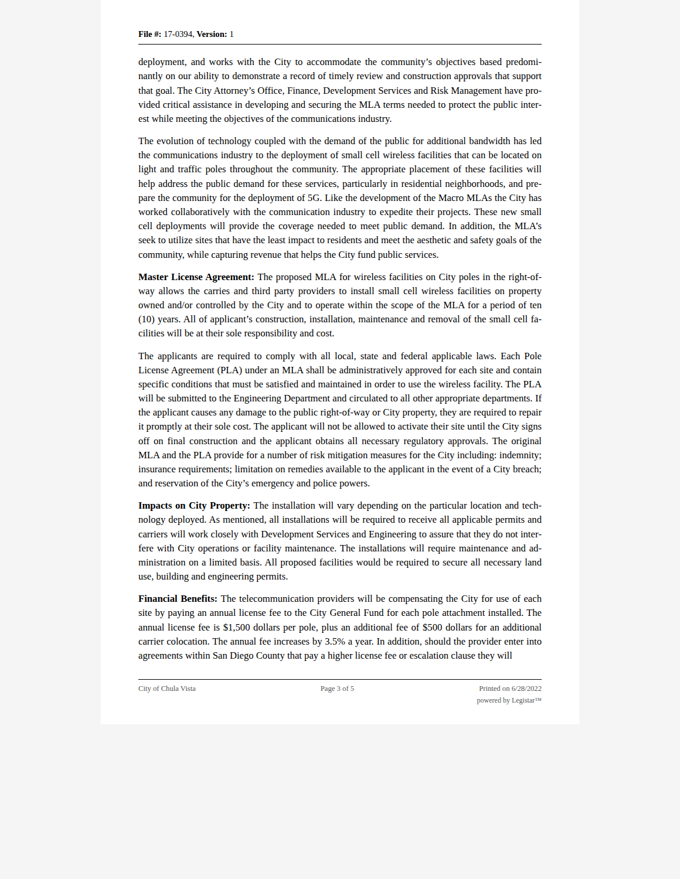File #: 17-0394, Version: 1
deployment, and works with the City to accommodate the community’s objectives based predominantly on our ability to demonstrate a record of timely review and construction approvals that support that goal. The City Attorney’s Office, Finance, Development Services and Risk Management have provided critical assistance in developing and securing the MLA terms needed to protect the public interest while meeting the objectives of the communications industry.
The evolution of technology coupled with the demand of the public for additional bandwidth has led the communications industry to the deployment of small cell wireless facilities that can be located on light and traffic poles throughout the community. The appropriate placement of these facilities will help address the public demand for these services, particularly in residential neighborhoods, and prepare the community for the deployment of 5G. Like the development of the Macro MLAs the City has worked collaboratively with the communication industry to expedite their projects. These new small cell deployments will provide the coverage needed to meet public demand. In addition, the MLA’s seek to utilize sites that have the least impact to residents and meet the aesthetic and safety goals of the community, while capturing revenue that helps the City fund public services.
Master License Agreement: The proposed MLA for wireless facilities on City poles in the right-of-way allows the carries and third party providers to install small cell wireless facilities on property owned and/or controlled by the City and to operate within the scope of the MLA for a period of ten (10) years. All of applicant’s construction, installation, maintenance and removal of the small cell facilities will be at their sole responsibility and cost.
The applicants are required to comply with all local, state and federal applicable laws. Each Pole License Agreement (PLA) under an MLA shall be administratively approved for each site and contain specific conditions that must be satisfied and maintained in order to use the wireless facility. The PLA will be submitted to the Engineering Department and circulated to all other appropriate departments. If the applicant causes any damage to the public right-of-way or City property, they are required to repair it promptly at their sole cost. The applicant will not be allowed to activate their site until the City signs off on final construction and the applicant obtains all necessary regulatory approvals. The original MLA and the PLA provide for a number of risk mitigation measures for the City including: indemnity; insurance requirements; limitation on remedies available to the applicant in the event of a City breach; and reservation of the City’s emergency and police powers.
Impacts on City Property: The installation will vary depending on the particular location and technology deployed. As mentioned, all installations will be required to receive all applicable permits and carriers will work closely with Development Services and Engineering to assure that they do not interfere with City operations or facility maintenance. The installations will require maintenance and administration on a limited basis. All proposed facilities would be required to secure all necessary land use, building and engineering permits.
Financial Benefits: The telecommunication providers will be compensating the City for use of each site by paying an annual license fee to the City General Fund for each pole attachment installed. The annual license fee is $1,500 dollars per pole, plus an additional fee of $500 dollars for an additional carrier colocation. The annual fee increases by 3.5% a year. In addition, should the provider enter into agreements within San Diego County that pay a higher license fee or escalation clause they will
City of Chula Vista Page 3 of 5 Printed on 6/28/2022
powered by Legistar™